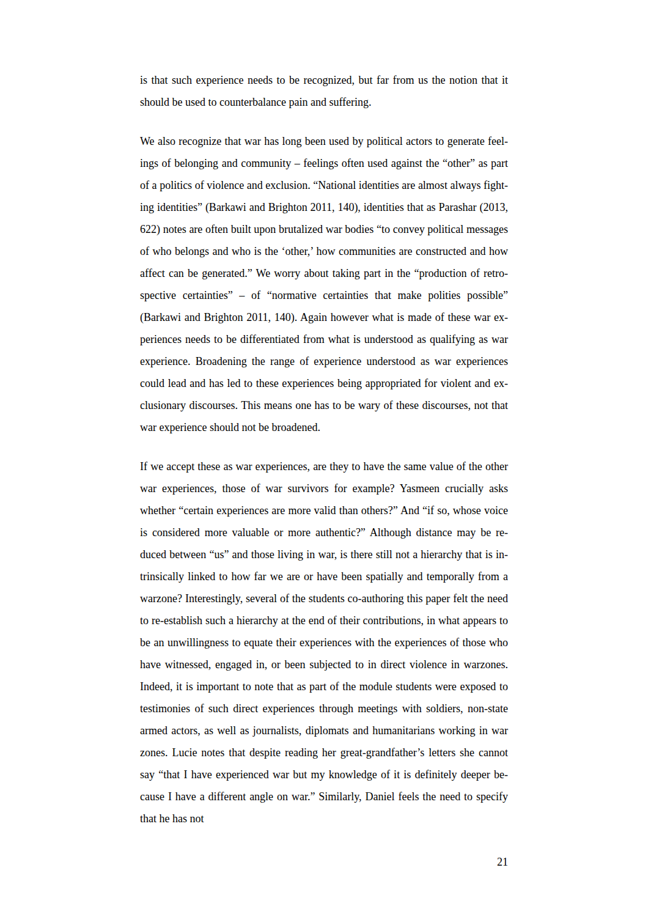is that such experience needs to be recognized, but far from us the notion that it should be used to counterbalance pain and suffering.
We also recognize that war has long been used by political actors to generate feelings of belonging and community – feelings often used against the “other” as part of a politics of violence and exclusion. “National identities are almost always fighting identities” (Barkawi and Brighton 2011, 140), identities that as Parashar (2013, 622) notes are often built upon brutalized war bodies “to convey political messages of who belongs and who is the ‘other,’ how communities are constructed and how affect can be generated.” We worry about taking part in the “production of retrospective certainties” – of “normative certainties that make polities possible” (Barkawi and Brighton 2011, 140). Again however what is made of these war experiences needs to be differentiated from what is understood as qualifying as war experience. Broadening the range of experience understood as war experiences could lead and has led to these experiences being appropriated for violent and exclusionary discourses. This means one has to be wary of these discourses, not that war experience should not be broadened.
If we accept these as war experiences, are they to have the same value of the other war experiences, those of war survivors for example? Yasmeen crucially asks whether “certain experiences are more valid than others?” And “if so, whose voice is considered more valuable or more authentic?” Although distance may be reduced between “us” and those living in war, is there still not a hierarchy that is intrinsically linked to how far we are or have been spatially and temporally from a warzone? Interestingly, several of the students co-authoring this paper felt the need to re-establish such a hierarchy at the end of their contributions, in what appears to be an unwillingness to equate their experiences with the experiences of those who have witnessed, engaged in, or been subjected to in direct violence in warzones. Indeed, it is important to note that as part of the module students were exposed to testimonies of such direct experiences through meetings with soldiers, non-state armed actors, as well as journalists, diplomats and humanitarians working in war zones. Lucie notes that despite reading her great-grandfather’s letters she cannot say “that I have experienced war but my knowledge of it is definitely deeper because I have a different angle on war.” Similarly, Daniel feels the need to specify that he has not
21